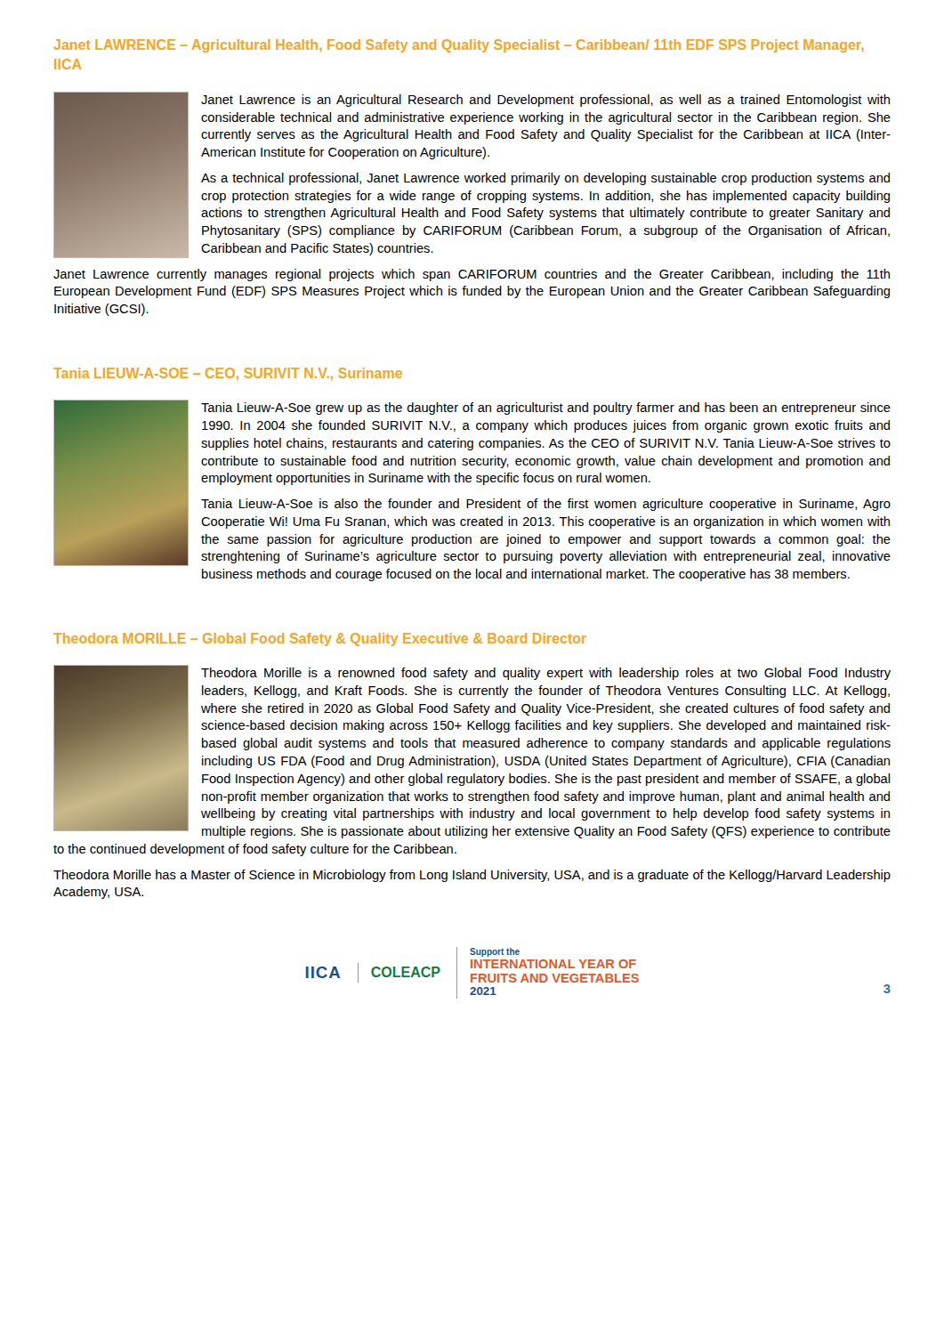Janet LAWRENCE – Agricultural Health, Food Safety and Quality Specialist – Caribbean/ 11th EDF SPS Project Manager, IICA
Janet Lawrence is an Agricultural Research and Development professional, as well as a trained Entomologist with considerable technical and administrative experience working in the agricultural sector in the Caribbean region. She currently serves as the Agricultural Health and Food Safety and Quality Specialist for the Caribbean at IICA (Inter-American Institute for Cooperation on Agriculture).
As a technical professional, Janet Lawrence worked primarily on developing sustainable crop production systems and crop protection strategies for a wide range of cropping systems. In addition, she has implemented capacity building actions to strengthen Agricultural Health and Food Safety systems that ultimately contribute to greater Sanitary and Phytosanitary (SPS) compliance by CARIFORUM (Caribbean Forum, a subgroup of the Organisation of African, Caribbean and Pacific States) countries.
Janet Lawrence currently manages regional projects which span CARIFORUM countries and the Greater Caribbean, including the 11th European Development Fund (EDF) SPS Measures Project which is funded by the European Union and the Greater Caribbean Safeguarding Initiative (GCSI).
Tania LIEUW-A-SOE – CEO, SURIVIT N.V., Suriname
Tania Lieuw-A-Soe grew up as the daughter of an agriculturist and poultry farmer and has been an entrepreneur since 1990. In 2004 she founded SURIVIT N.V., a company which produces juices from organic grown exotic fruits and supplies hotel chains, restaurants and catering companies. As the CEO of SURIVIT N.V. Tania Lieuw-A-Soe strives to contribute to sustainable food and nutrition security, economic growth, value chain development and promotion and employment opportunities in Suriname with the specific focus on rural women.
Tania Lieuw-A-Soe is also the founder and President of the first women agriculture cooperative in Suriname, Agro Cooperatie Wi! Uma Fu Sranan, which was created in 2013. This cooperative is an organization in which women with the same passion for agriculture production are joined to empower and support towards a common goal: the strenghtening of Suriname’s agriculture sector to pursuing poverty alleviation with entrepreneurial zeal, innovative business methods and courage focused on the local and international market. The cooperative has 38 members.
Theodora MORILLE – Global Food Safety & Quality Executive & Board Director
Theodora Morille is a renowned food safety and quality expert with leadership roles at two Global Food Industry leaders, Kellogg, and Kraft Foods. She is currently the founder of Theodora Ventures Consulting LLC. At Kellogg, where she retired in 2020 as Global Food Safety and Quality Vice-President, she created cultures of food safety and science-based decision making across 150+ Kellogg facilities and key suppliers. She developed and maintained risk-based global audit systems and tools that measured adherence to company standards and applicable regulations including US FDA (Food and Drug Administration), USDA (United States Department of Agriculture), CFIA (Canadian Food Inspection Agency) and other global regulatory bodies. She is the past president and member of SSAFE, a global non-profit member organization that works to strengthen food safety and improve human, plant and animal health and wellbeing by creating vital partnerships with industry and local government to help develop food safety systems in multiple regions. She is passionate about utilizing her extensive Quality an Food Safety (QFS) experience to contribute to the continued development of food safety culture for the Caribbean.
Theodora Morille has a Master of Science in Microbiology from Long Island University, USA, and is a graduate of the Kellogg/Harvard Leadership Academy, USA.
IICA COLEACP Support the INTERNATIONAL YEAR OF
FRUITS AND VEGETABLES 2021 3